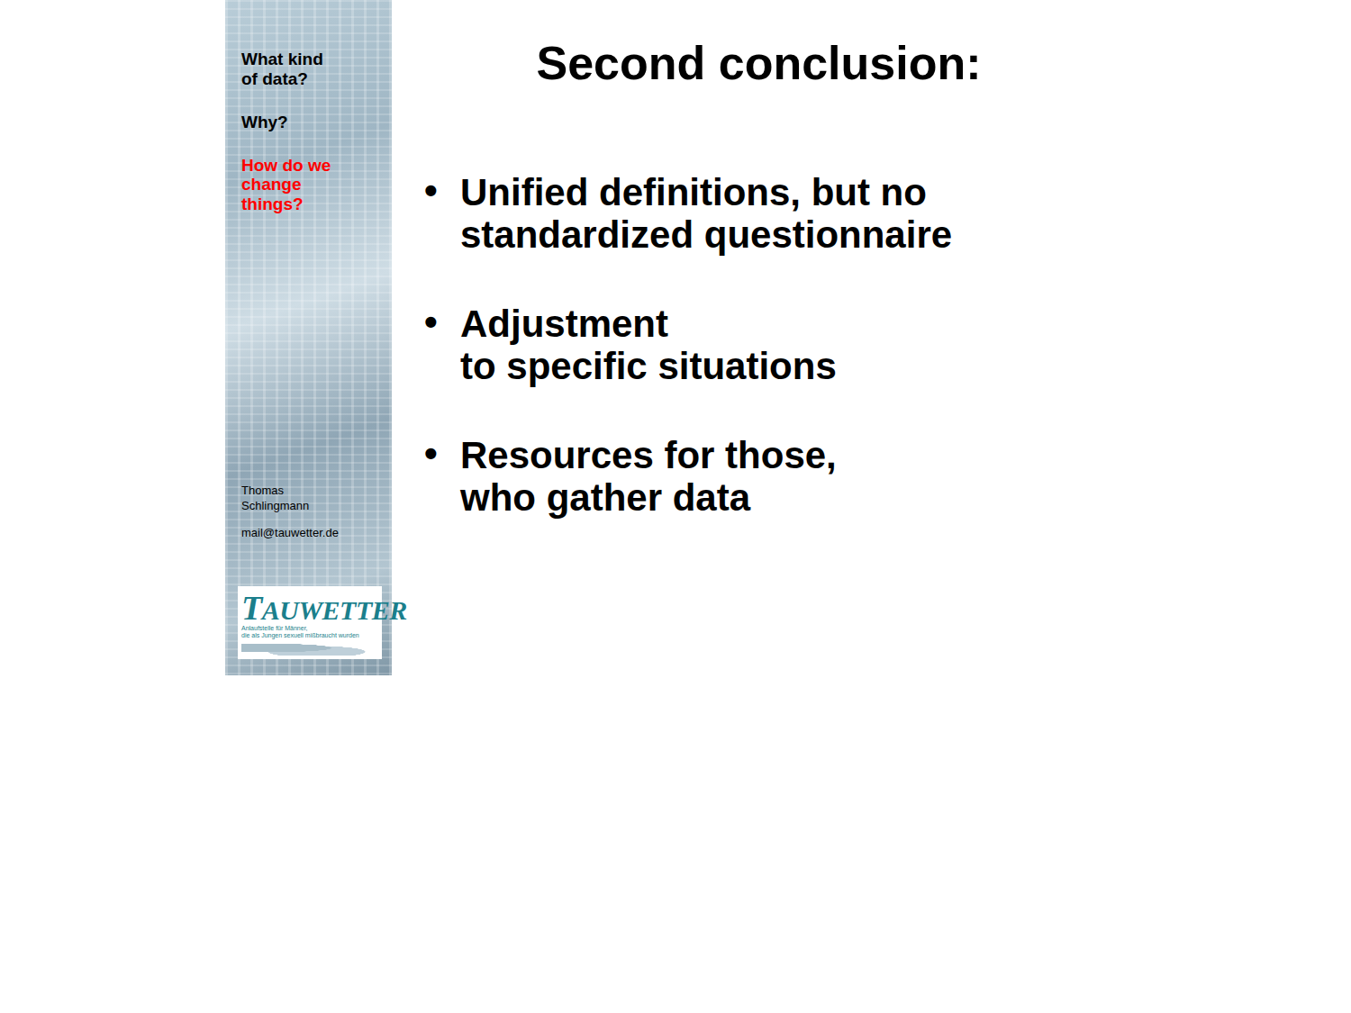What kind
of data?
Why?
How do we
change
things?
Thomas
Schlingmann mail@tauwetter.de
TAUWETTER
Anlaufstelle für Männer,
die als Jungen sexuell mißbraucht wurden
Second conclusion:
Unified definitions, but no standardized questionnaire
Adjustment
to specific situations
Resources for those,
who gather data